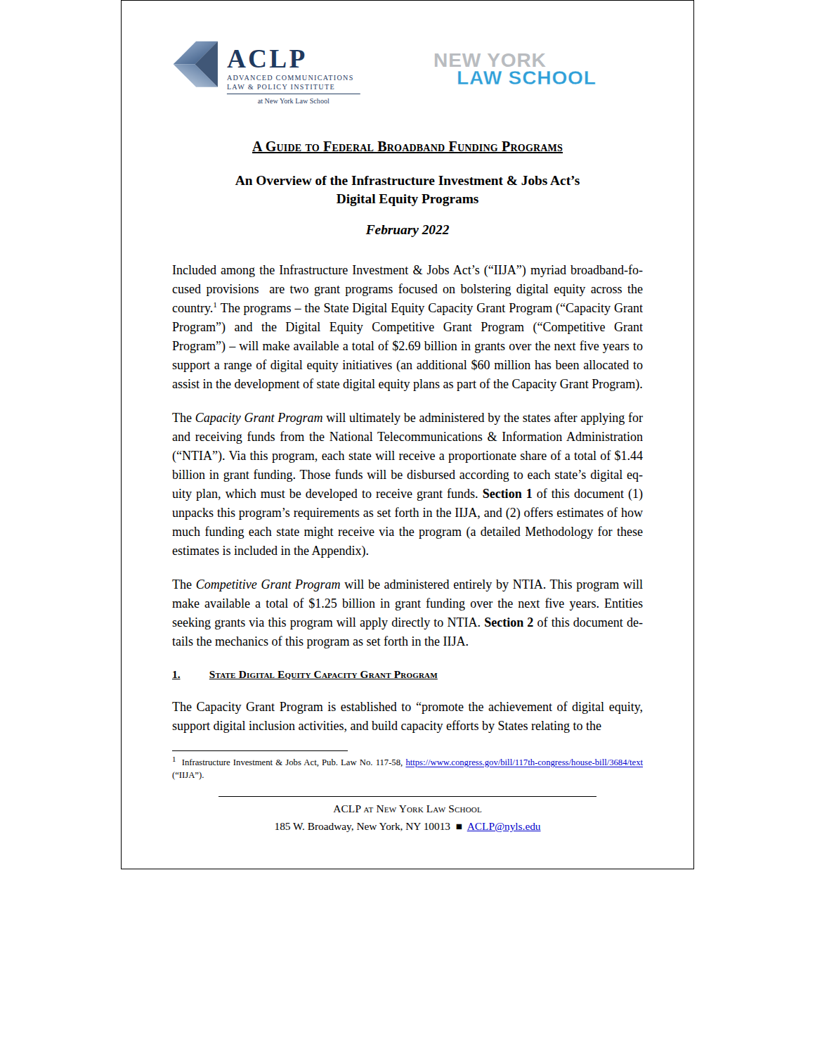ACLP ADVANCED COMMUNICATIONS LAW & POLICY INSTITUTE at New York Law School
NEW YORK LAW SCHOOL LAW SCHOOL
A Guide to Federal Broadband Funding Programs
An Overview of the Infrastructure Investment & Jobs Act’s
Digital Equity Programs
February 2022
Included among the Infrastructure Investment & Jobs Act’s (“IIJA”) myriad broadband-focused provisions are two grant programs focused on bolstering digital equity across the country.1 The programs – the State Digital Equity Capacity Grant Program (“Capacity Grant Program”) and the Digital Equity Competitive Grant Program (“Competitive Grant Program”) – will make available a total of $2.69 billion in grants over the next five years to support a range of digital equity initiatives (an additional $60 million has been allocated to assist in the development of state digital equity plans as part of the Capacity Grant Program).
The Capacity Grant Program will ultimately be administered by the states after applying for and receiving funds from the National Telecommunications & Information Administration (“NTIA”). Via this program, each state will receive a proportionate share of a total of $1.44 billion in grant funding. Those funds will be disbursed according to each state’s digital equity plan, which must be developed to receive grant funds. Section 1 of this document (1) unpacks this program’s requirements as set forth in the IIJA, and (2) offers estimates of how much funding each state might receive via the program (a detailed Methodology for these estimates is included in the Appendix).
The Competitive Grant Program will be administered entirely by NTIA. This program will make available a total of $1.25 billion in grant funding over the next five years. Entities seeking grants via this program will apply directly to NTIA. Section 2 of this document details the mechanics of this program as set forth in the IIJA.
1.
State Digital Equity Capacity Grant Program
The Capacity Grant Program is established to “promote the achievement of digital equity, support digital inclusion activities, and build capacity efforts by States relating to the
1 Infrastructure Investment & Jobs Act, Pub. Law No. 117-58, https://www.congress.gov/bill/117th-congress/house-bill/3684/text (“IIJA”).
ACLP at New York Law School
185 W. Broadway, New York, NY 10013 ■ ACLP@nyls.edu